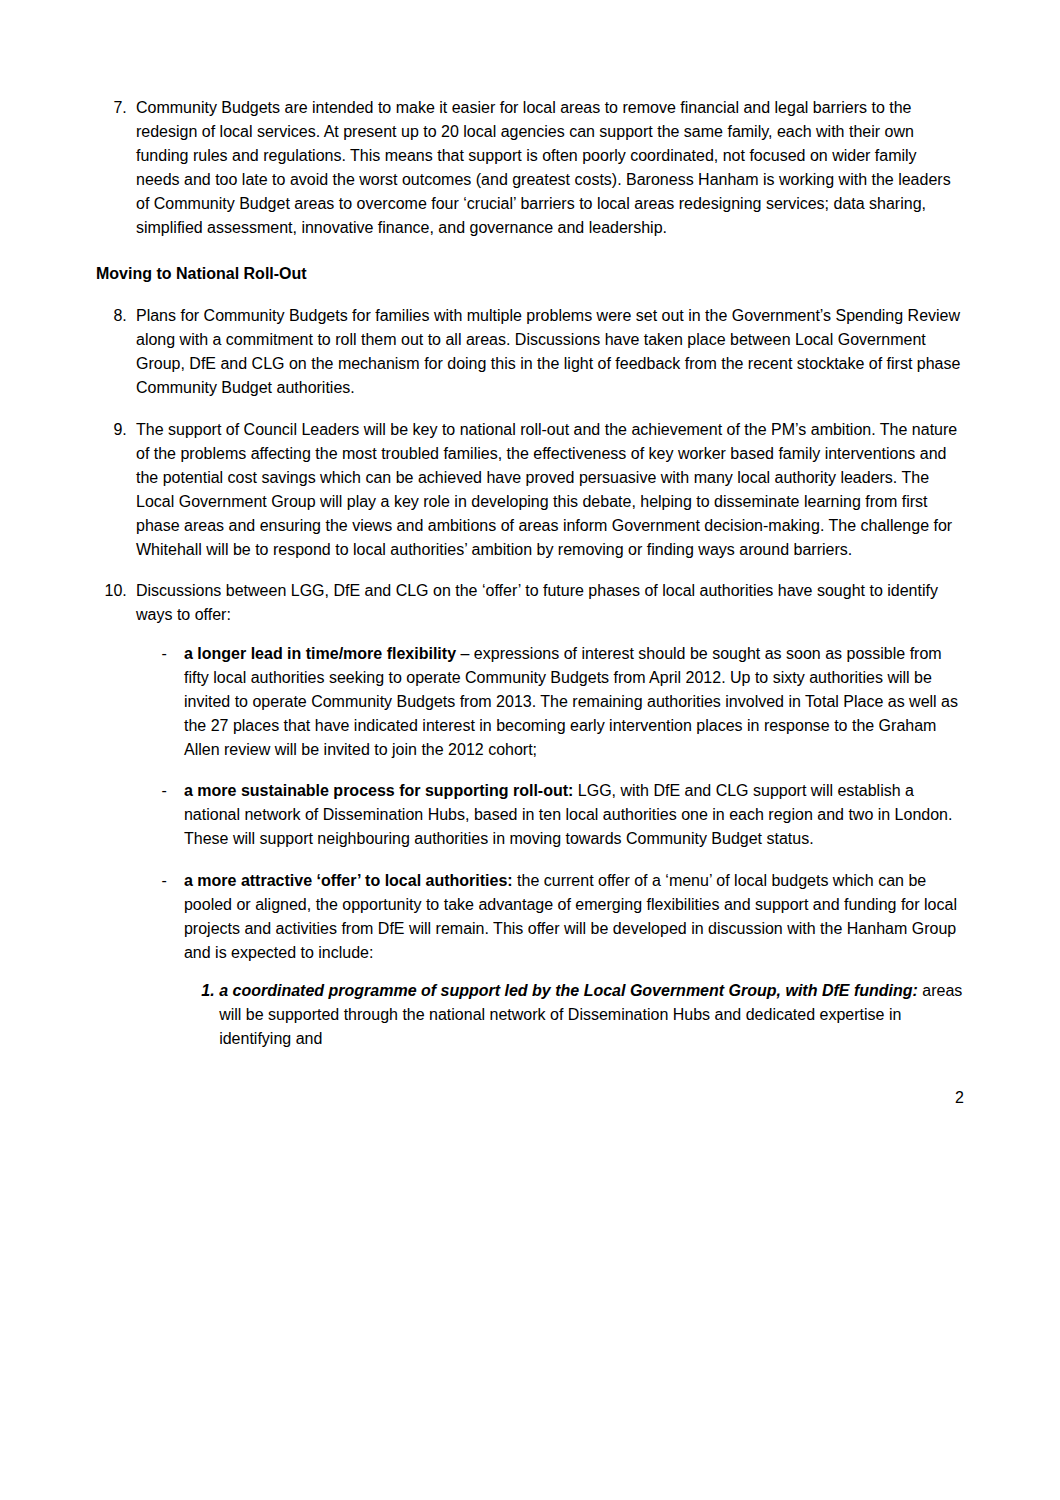Community Budgets are intended to make it easier for local areas to remove financial and legal barriers to the redesign of local services. At present up to 20 local agencies can support the same family, each with their own funding rules and regulations. This means that support is often poorly coordinated, not focused on wider family needs and too late to avoid the worst outcomes (and greatest costs). Baroness Hanham is working with the leaders of Community Budget areas to overcome four ‘crucial’ barriers to local areas redesigning services; data sharing, simplified assessment, innovative finance, and governance and leadership.
Moving to National Roll-Out
Plans for Community Budgets for families with multiple problems were set out in the Government’s Spending Review along with a commitment to roll them out to all areas. Discussions have taken place between Local Government Group, DfE and CLG on the mechanism for doing this in the light of feedback from the recent stocktake of first phase Community Budget authorities.
The support of Council Leaders will be key to national roll-out and the achievement of the PM’s ambition. The nature of the problems affecting the most troubled families, the effectiveness of key worker based family interventions and the potential cost savings which can be achieved have proved persuasive with many local authority leaders. The Local Government Group will play a key role in developing this debate, helping to disseminate learning from first phase areas and ensuring the views and ambitions of areas inform Government decision-making. The challenge for Whitehall will be to respond to local authorities’ ambition by removing or finding ways around barriers.
Discussions between LGG, DfE and CLG on the ‘offer’ to future phases of local authorities have sought to identify ways to offer:
a longer lead in time/more flexibility – expressions of interest should be sought as soon as possible from fifty local authorities seeking to operate Community Budgets from April 2012. Up to sixty authorities will be invited to operate Community Budgets from 2013. The remaining authorities involved in Total Place as well as the 27 places that have indicated interest in becoming early intervention places in response to the Graham Allen review will be invited to join the 2012 cohort;
a more sustainable process for supporting roll-out: LGG, with DfE and CLG support will establish a national network of Dissemination Hubs, based in ten local authorities one in each region and two in London. These will support neighbouring authorities in moving towards Community Budget status.
a more attractive ‘offer’ to local authorities: the current offer of a ‘menu’ of local budgets which can be pooled or aligned, the opportunity to take advantage of emerging flexibilities and support and funding for local projects and activities from DfE will remain. This offer will be developed in discussion with the Hanham Group and is expected to include:
a coordinated programme of support led by the Local Government Group, with DfE funding: areas will be supported through the national network of Dissemination Hubs and dedicated expertise in identifying and
2